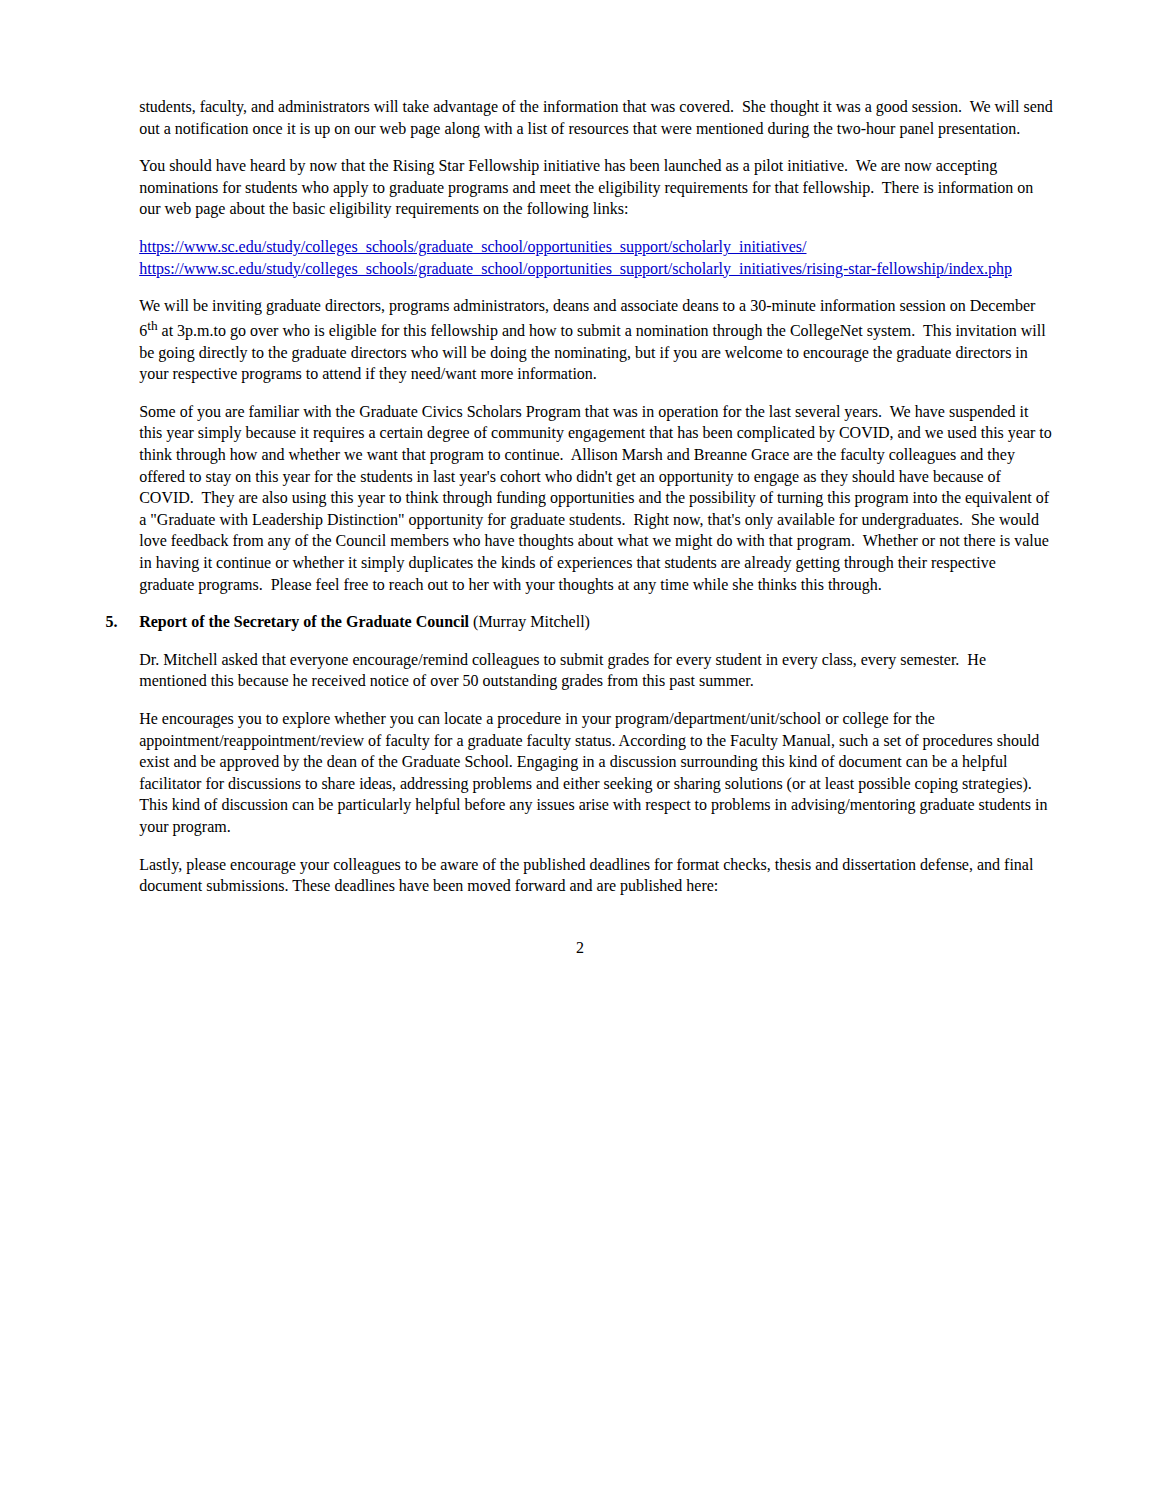students, faculty, and administrators will take advantage of the information that was covered. She thought it was a good session. We will send out a notification once it is up on our web page along with a list of resources that were mentioned during the two-hour panel presentation.
You should have heard by now that the Rising Star Fellowship initiative has been launched as a pilot initiative. We are now accepting nominations for students who apply to graduate programs and meet the eligibility requirements for that fellowship. There is information on our web page about the basic eligibility requirements on the following links:
https://www.sc.edu/study/colleges_schools/graduate_school/opportunities_support/scholarly_initiatives/ https://www.sc.edu/study/colleges_schools/graduate_school/opportunities_support/scholarly_initiatives/rising-star-fellowship/index.php
We will be inviting graduate directors, programs administrators, deans and associate deans to a 30-minute information session on December 6th at 3p.m.to go over who is eligible for this fellowship and how to submit a nomination through the CollegeNet system. This invitation will be going directly to the graduate directors who will be doing the nominating, but if you are welcome to encourage the graduate directors in your respective programs to attend if they need/want more information.
Some of you are familiar with the Graduate Civics Scholars Program that was in operation for the last several years. We have suspended it this year simply because it requires a certain degree of community engagement that has been complicated by COVID, and we used this year to think through how and whether we want that program to continue. Allison Marsh and Breanne Grace are the faculty colleagues and they offered to stay on this year for the students in last year's cohort who didn't get an opportunity to engage as they should have because of COVID. They are also using this year to think through funding opportunities and the possibility of turning this program into the equivalent of a "Graduate with Leadership Distinction" opportunity for graduate students. Right now, that's only available for undergraduates. She would love feedback from any of the Council members who have thoughts about what we might do with that program. Whether or not there is value in having it continue or whether it simply duplicates the kinds of experiences that students are already getting through their respective graduate programs. Please feel free to reach out to her with your thoughts at any time while she thinks this through.
5. Report of the Secretary of the Graduate Council (Murray Mitchell)
Dr. Mitchell asked that everyone encourage/remind colleagues to submit grades for every student in every class, every semester. He mentioned this because he received notice of over 50 outstanding grades from this past summer.
He encourages you to explore whether you can locate a procedure in your program/department/unit/school or college for the appointment/reappointment/review of faculty for a graduate faculty status. According to the Faculty Manual, such a set of procedures should exist and be approved by the dean of the Graduate School. Engaging in a discussion surrounding this kind of document can be a helpful facilitator for discussions to share ideas, addressing problems and either seeking or sharing solutions (or at least possible coping strategies). This kind of discussion can be particularly helpful before any issues arise with respect to problems in advising/mentoring graduate students in your program.
Lastly, please encourage your colleagues to be aware of the published deadlines for format checks, thesis and dissertation defense, and final document submissions. These deadlines have been moved forward and are published here:
2